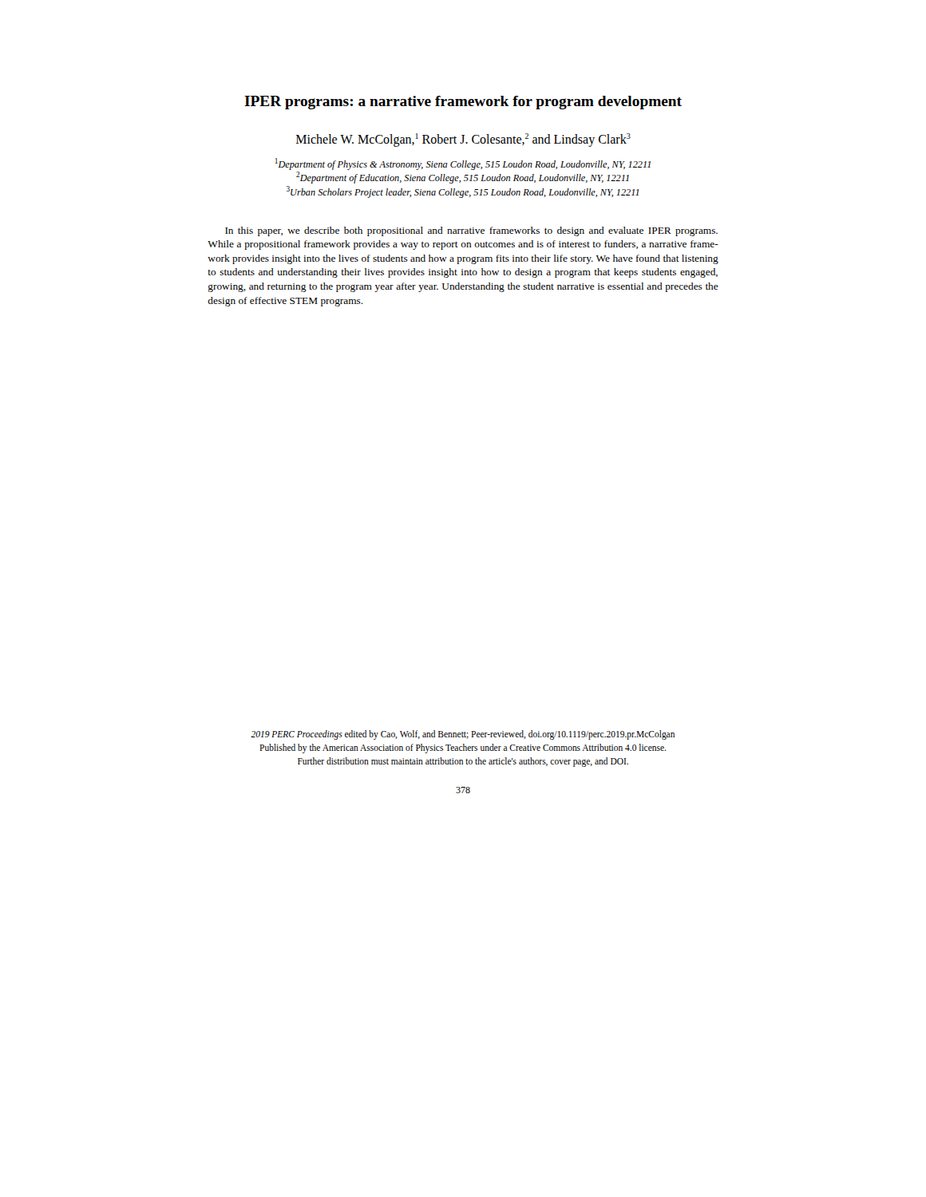IPER programs: a narrative framework for program development
Michele W. McColgan,1 Robert J. Colesante,2 and Lindsay Clark3
1Department of Physics & Astronomy, Siena College, 515 Loudon Road, Loudonville, NY, 12211
2Department of Education, Siena College, 515 Loudon Road, Loudonville, NY, 12211
3Urban Scholars Project leader, Siena College, 515 Loudon Road, Loudonville, NY, 12211
In this paper, we describe both propositional and narrative frameworks to design and evaluate IPER programs. While a propositional framework provides a way to report on outcomes and is of interest to funders, a narrative framework provides insight into the lives of students and how a program fits into their life story. We have found that listening to students and understanding their lives provides insight into how to design a program that keeps students engaged, growing, and returning to the program year after year. Understanding the student narrative is essential and precedes the design of effective STEM programs.
2019 PERC Proceedings edited by Cao, Wolf, and Bennett; Peer-reviewed, doi.org/10.1119/perc.2019.pr.McColgan
Published by the American Association of Physics Teachers under a Creative Commons Attribution 4.0 license.
Further distribution must maintain attribution to the article's authors, cover page, and DOI.
378